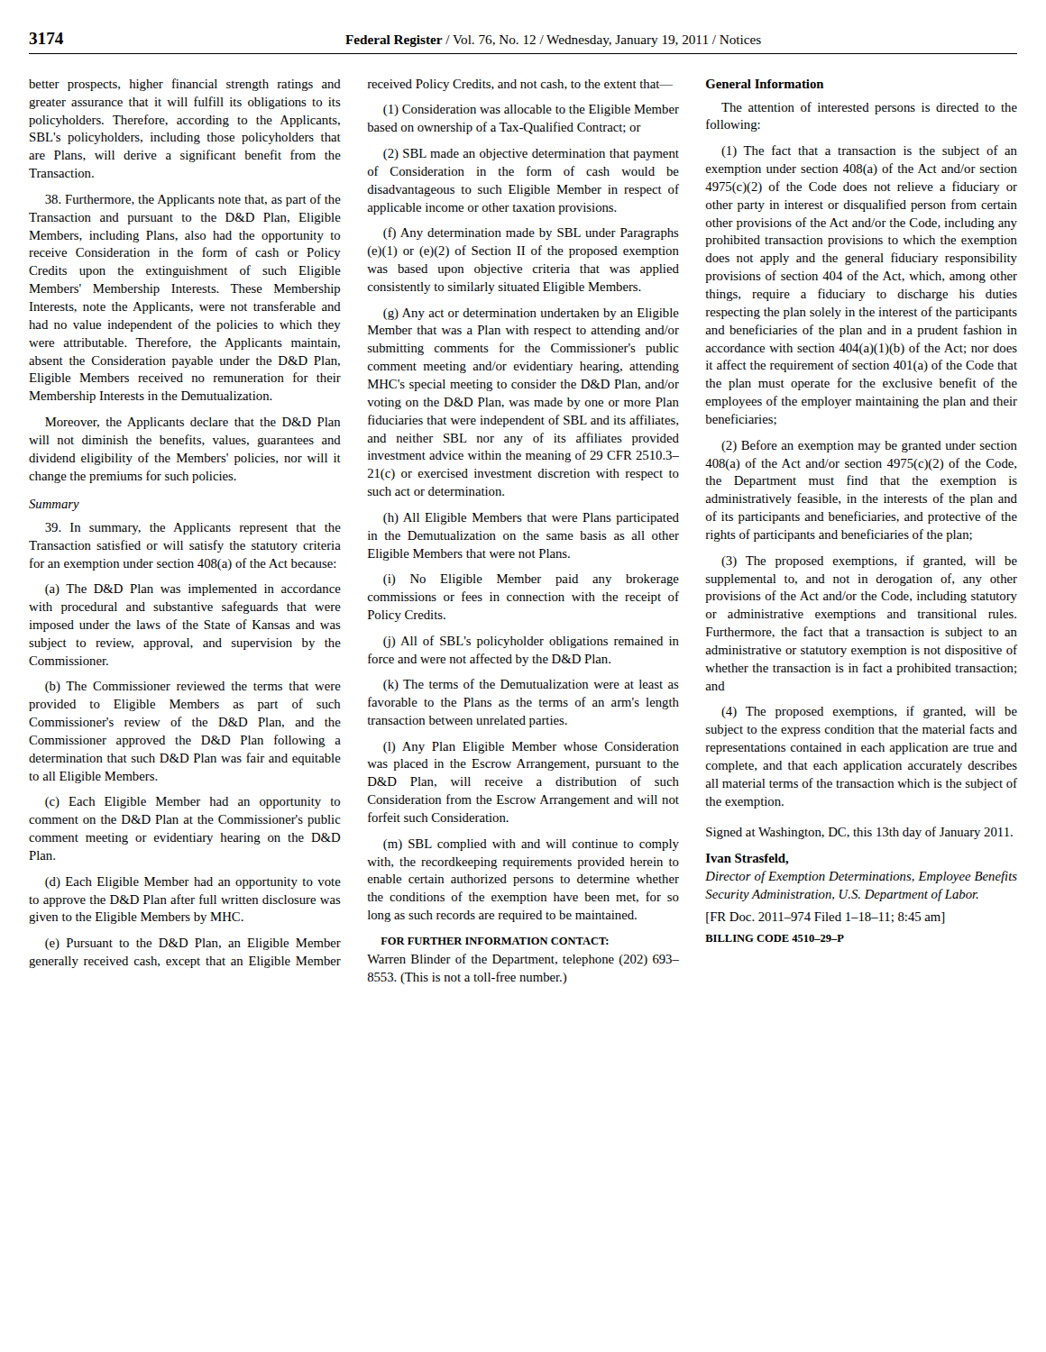3174
Federal Register / Vol. 76, No. 12 / Wednesday, January 19, 2011 / Notices
better prospects, higher financial strength ratings and greater assurance that it will fulfill its obligations to its policyholders. Therefore, according to the Applicants, SBL's policyholders, including those policyholders that are Plans, will derive a significant benefit from the Transaction.
38. Furthermore, the Applicants note that, as part of the Transaction and pursuant to the D&D Plan, Eligible Members, including Plans, also had the opportunity to receive Consideration in the form of cash or Policy Credits upon the extinguishment of such Eligible Members' Membership Interests. These Membership Interests, note the Applicants, were not transferable and had no value independent of the policies to which they were attributable. Therefore, the Applicants maintain, absent the Consideration payable under the D&D Plan, Eligible Members received no remuneration for their Membership Interests in the Demutualization.
Moreover, the Applicants declare that the D&D Plan will not diminish the benefits, values, guarantees and dividend eligibility of the Members' policies, nor will it change the premiums for such policies.
Summary
39. In summary, the Applicants represent that the Transaction satisfied or will satisfy the statutory criteria for an exemption under section 408(a) of the Act because:
(a) The D&D Plan was implemented in accordance with procedural and substantive safeguards that were imposed under the laws of the State of Kansas and was subject to review, approval, and supervision by the Commissioner.
(b) The Commissioner reviewed the terms that were provided to Eligible Members as part of such Commissioner's review of the D&D Plan, and the Commissioner approved the D&D Plan following a determination that such D&D Plan was fair and equitable to all Eligible Members.
(c) Each Eligible Member had an opportunity to comment on the D&D Plan at the Commissioner's public comment meeting or evidentiary hearing on the D&D Plan.
(d) Each Eligible Member had an opportunity to vote to approve the D&D Plan after full written disclosure was given to the Eligible Members by MHC.
(e) Pursuant to the D&D Plan, an Eligible Member generally received cash, except that an Eligible Member received Policy Credits, and not cash, to the extent that—
(1) Consideration was allocable to the Eligible Member based on ownership of a Tax-Qualified Contract; or
(2) SBL made an objective determination that payment of Consideration in the form of cash would be disadvantageous to such Eligible Member in respect of applicable income or other taxation provisions.
(f) Any determination made by SBL under Paragraphs (e)(1) or (e)(2) of Section II of the proposed exemption was based upon objective criteria that was applied consistently to similarly situated Eligible Members.
(g) Any act or determination undertaken by an Eligible Member that was a Plan with respect to attending and/or submitting comments for the Commissioner's public comment meeting and/or evidentiary hearing, attending MHC's special meeting to consider the D&D Plan, and/or voting on the D&D Plan, was made by one or more Plan fiduciaries that were independent of SBL and its affiliates, and neither SBL nor any of its affiliates provided investment advice within the meaning of 29 CFR 2510.3–21(c) or exercised investment discretion with respect to such act or determination.
(h) All Eligible Members that were Plans participated in the Demutualization on the same basis as all other Eligible Members that were not Plans.
(i) No Eligible Member paid any brokerage commissions or fees in connection with the receipt of Policy Credits.
(j) All of SBL's policyholder obligations remained in force and were not affected by the D&D Plan.
(k) The terms of the Demutualization were at least as favorable to the Plans as the terms of an arm's length transaction between unrelated parties.
(l) Any Plan Eligible Member whose Consideration was placed in the Escrow Arrangement, pursuant to the D&D Plan, will receive a distribution of such Consideration from the Escrow Arrangement and will not forfeit such Consideration.
(m) SBL complied with and will continue to comply with, the recordkeeping requirements provided herein to enable certain authorized persons to determine whether the conditions of the exemption have been met, for so long as such records are required to be maintained.
FOR FURTHER INFORMATION CONTACT:
Warren Blinder of the Department, telephone (202) 693–8553. (This is not a toll-free number.)
General Information
The attention of interested persons is directed to the following:
(1) The fact that a transaction is the subject of an exemption under section 408(a) of the Act and/or section 4975(c)(2) of the Code does not relieve a fiduciary or other party in interest or disqualified person from certain other provisions of the Act and/or the Code, including any prohibited transaction provisions to which the exemption does not apply and the general fiduciary responsibility provisions of section 404 of the Act, which, among other things, require a fiduciary to discharge his duties respecting the plan solely in the interest of the participants and beneficiaries of the plan and in a prudent fashion in accordance with section 404(a)(1)(b) of the Act; nor does it affect the requirement of section 401(a) of the Code that the plan must operate for the exclusive benefit of the employees of the employer maintaining the plan and their beneficiaries;
(2) Before an exemption may be granted under section 408(a) of the Act and/or section 4975(c)(2) of the Code, the Department must find that the exemption is administratively feasible, in the interests of the plan and of its participants and beneficiaries, and protective of the rights of participants and beneficiaries of the plan;
(3) The proposed exemptions, if granted, will be supplemental to, and not in derogation of, any other provisions of the Act and/or the Code, including statutory or administrative exemptions and transitional rules. Furthermore, the fact that a transaction is subject to an administrative or statutory exemption is not dispositive of whether the transaction is in fact a prohibited transaction; and
(4) The proposed exemptions, if granted, will be subject to the express condition that the material facts and representations contained in each application are true and complete, and that each application accurately describes all material terms of the transaction which is the subject of the exemption.
Signed at Washington, DC, this 13th day of January 2011.
Ivan Strasfeld,
Director of Exemption Determinations, Employee Benefits Security Administration, U.S. Department of Labor.
[FR Doc. 2011–974 Filed 1–18–11; 8:45 am]
BILLING CODE 4510–29–P